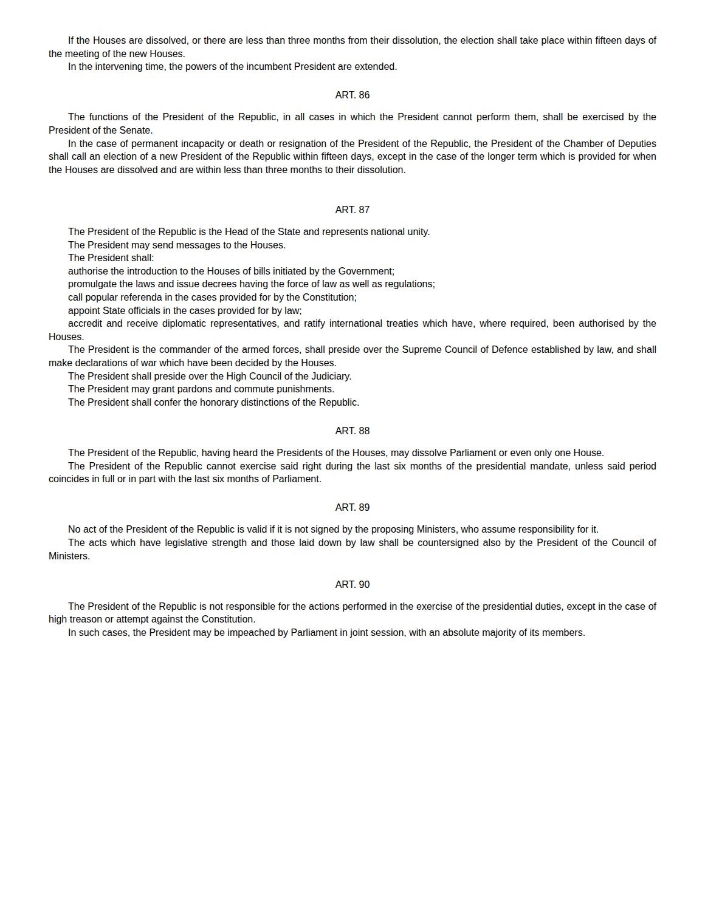If the Houses are dissolved, or there are less than three months from their dissolution, the election shall take place within fifteen days of the meeting of the new Houses.
In the intervening time, the powers of the incumbent President are extended.
ART. 86
The functions of the President of the Republic, in all cases in which the President cannot perform them, shall be exercised by the President of the Senate.
In the case of permanent incapacity or death or resignation of the President of the Republic, the President of the Chamber of Deputies shall call an election of a new President of the Republic within fifteen days, except in the case of the longer term which is provided for when the Houses are dissolved and are within less than three months to their dissolution.
ART. 87
The President of the Republic is the Head of the State and represents national unity.
The President may send messages to the Houses.
The President shall:
authorise the introduction to the Houses of bills initiated by the Government;
promulgate the laws and issue decrees having the force of law as well as regulations;
call popular referenda in the cases provided for by the Constitution;
appoint State officials in the cases provided for by law;
accredit and receive diplomatic representatives, and ratify international treaties which have, where required, been authorised by the Houses.
The President is the commander of the armed forces, shall preside over the Supreme Council of Defence established by law, and shall make declarations of war which have been decided by the Houses.
The President shall preside over the High Council of the Judiciary.
The President may grant pardons and commute punishments.
The President shall confer the honorary distinctions of the Republic.
ART. 88
The President of the Republic, having heard the Presidents of the Houses, may dissolve Parliament or even only one House.
The President of the Republic cannot exercise said right during the last six months of the presidential mandate, unless said period coincides in full or in part with the last six months of Parliament.
ART. 89
No act of the President of the Republic is valid if it is not signed by the proposing Ministers, who assume responsibility for it.
The acts which have legislative strength and those laid down by law shall be countersigned also by the President of the Council of Ministers.
ART. 90
The President of the Republic is not responsible for the actions performed in the exercise of the presidential duties, except in the case of high treason or attempt against the Constitution.
In such cases, the President may be impeached by Parliament in joint session, with an absolute majority of its members.